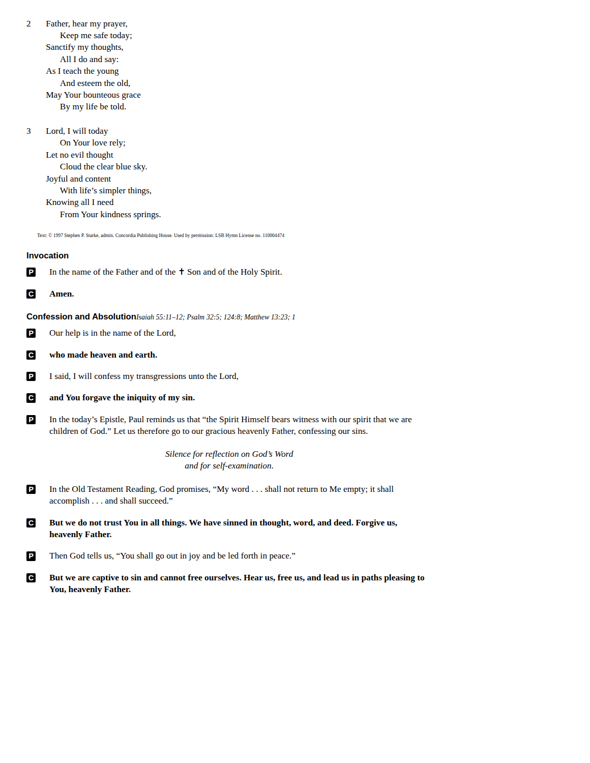2
Father, hear my prayer, Keep me safe today; Sanctify my thoughts, All I do and say: As I teach the young And esteem the old, May Your bounteous grace By my life be told.
3
Lord, I will today On Your love rely; Let no evil thought Cloud the clear blue sky. Joyful and content With life’s simpler things, Knowing all I need From Your kindness springs.
Text: © 1997 Stephen P. Starke, admin. Concordia Publishing House. Used by permission: LSB Hymn License no. 110004474
Invocation
P
In the name of the Father and of the ✝ Son and of the Holy Spirit.
C
Amen.
Confession and AbsolutionIsaiah 55:11–12; Psalm 32:5; 124:8; Matthew 13:23; 1
P
Our help is in the name of the Lord,
C
who made heaven and earth.
P
I said, I will confess my transgressions unto the Lord,
C
and You forgave the iniquity of my sin.
P
In the today’s Epistle, Paul reminds us that “the Spirit Himself bears witness with our spirit that we are children of God.” Let us therefore go to our gracious heavenly Father, confessing our sins.
Silence for reflection on God’s Word
and for self-examination.
P
In the Old Testament Reading, God promises, “My word . . . shall not return to Me empty; it shall accomplish . . . and shall succeed.”
C
But we do not trust You in all things. We have sinned in thought, word, and deed. Forgive us, heavenly Father.
P
Then God tells us, “You shall go out in joy and be led forth in peace.”
C
But we are captive to sin and cannot free ourselves. Hear us, free us, and lead us in paths pleasing to You, heavenly Father.